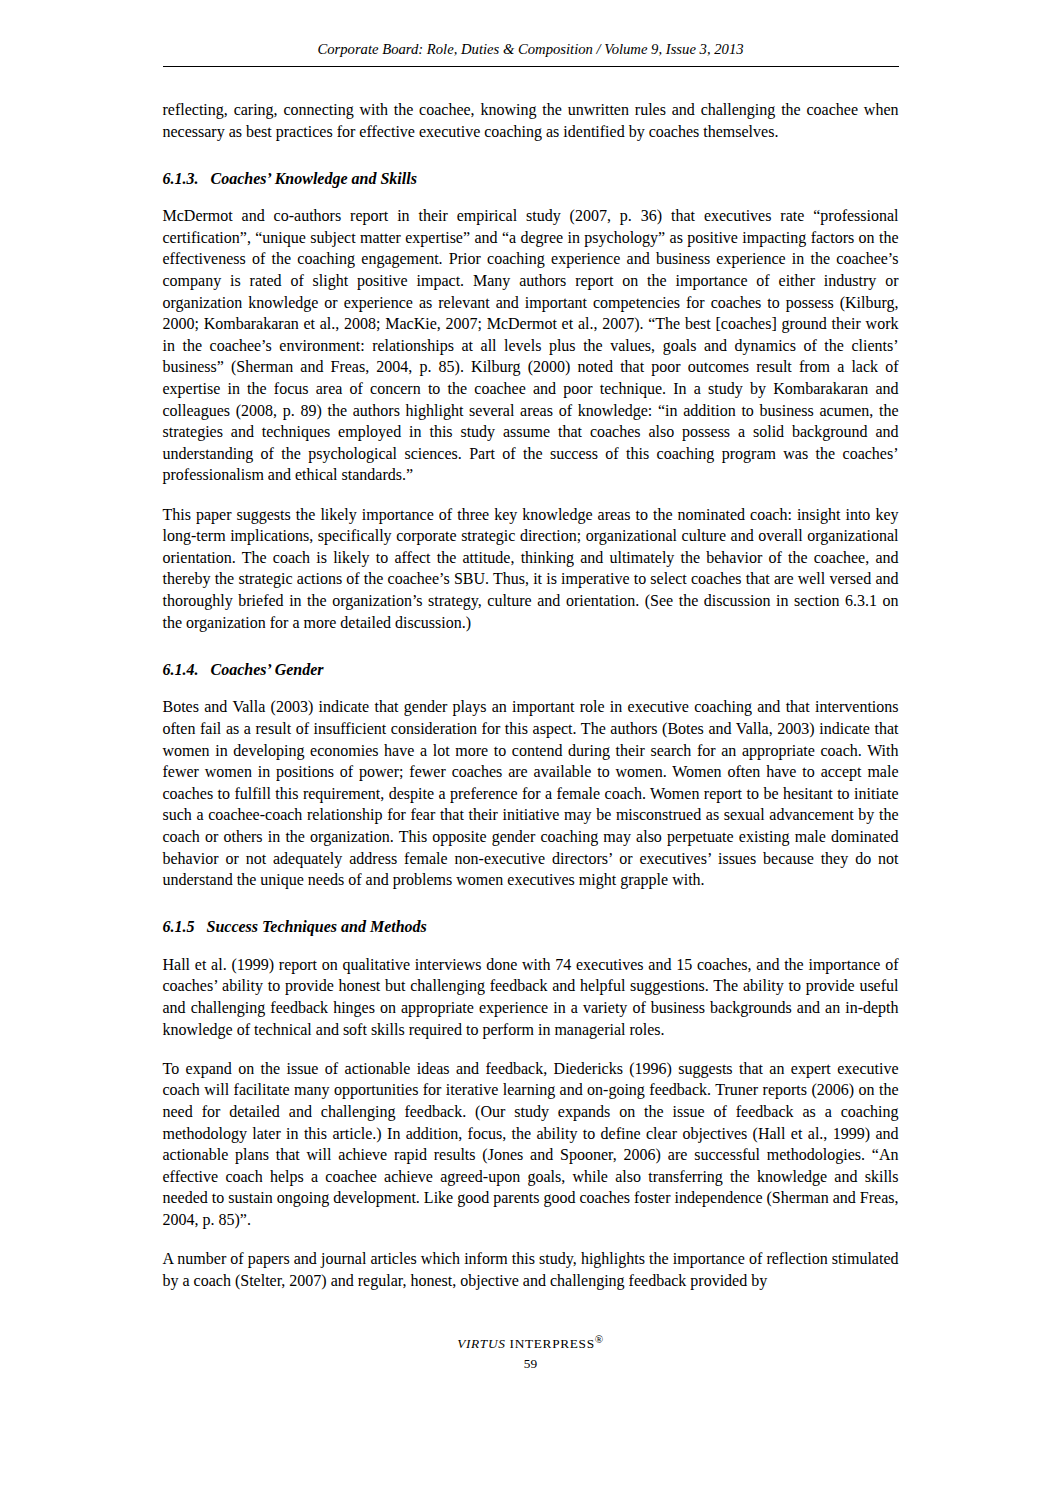Corporate Board: Role, Duties & Composition / Volume 9, Issue 3, 2013
reflecting, caring, connecting with the coachee, knowing the unwritten rules and challenging the coachee when necessary as best practices for effective executive coaching as identified by coaches themselves.
6.1.3. Coaches’ Knowledge and Skills
McDermot and co-authors report in their empirical study (2007, p. 36) that executives rate “professional certification”, “unique subject matter expertise” and “a degree in psychology” as positive impacting factors on the effectiveness of the coaching engagement. Prior coaching experience and business experience in the coachee’s company is rated of slight positive impact. Many authors report on the importance of either industry or organization knowledge or experience as relevant and important competencies for coaches to possess (Kilburg, 2000; Kombarakaran et al., 2008; MacKie, 2007; McDermot et al., 2007). “The best [coaches] ground their work in the coachee’s environment: relationships at all levels plus the values, goals and dynamics of the clients’ business” (Sherman and Freas, 2004, p. 85). Kilburg (2000) noted that poor outcomes result from a lack of expertise in the focus area of concern to the coachee and poor technique. In a study by Kombarakaran and colleagues (2008, p. 89) the authors highlight several areas of knowledge: “in addition to business acumen, the strategies and techniques employed in this study assume that coaches also possess a solid background and understanding of the psychological sciences. Part of the success of this coaching program was the coaches’ professionalism and ethical standards.”
This paper suggests the likely importance of three key knowledge areas to the nominated coach: insight into key long-term implications, specifically corporate strategic direction; organizational culture and overall organizational orientation. The coach is likely to affect the attitude, thinking and ultimately the behavior of the coachee, and thereby the strategic actions of the coachee’s SBU. Thus, it is imperative to select coaches that are well versed and thoroughly briefed in the organization’s strategy, culture and orientation. (See the discussion in section 6.3.1 on the organization for a more detailed discussion.)
6.1.4. Coaches’ Gender
Botes and Valla (2003) indicate that gender plays an important role in executive coaching and that interventions often fail as a result of insufficient consideration for this aspect. The authors (Botes and Valla, 2003) indicate that women in developing economies have a lot more to contend during their search for an appropriate coach. With fewer women in positions of power; fewer coaches are available to women. Women often have to accept male coaches to fulfill this requirement, despite a preference for a female coach. Women report to be hesitant to initiate such a coachee-coach relationship for fear that their initiative may be misconstrued as sexual advancement by the coach or others in the organization. This opposite gender coaching may also perpetuate existing male dominated behavior or not adequately address female non-executive directors’ or executives’ issues because they do not understand the unique needs of and problems women executives might grapple with.
6.1.5 Success Techniques and Methods
Hall et al. (1999) report on qualitative interviews done with 74 executives and 15 coaches, and the importance of coaches’ ability to provide honest but challenging feedback and helpful suggestions. The ability to provide useful and challenging feedback hinges on appropriate experience in a variety of business backgrounds and an in-depth knowledge of technical and soft skills required to perform in managerial roles.
To expand on the issue of actionable ideas and feedback, Diedericks (1996) suggests that an expert executive coach will facilitate many opportunities for iterative learning and on-going feedback. Truner reports (2006) on the need for detailed and challenging feedback. (Our study expands on the issue of feedback as a coaching methodology later in this article.) In addition, focus, the ability to define clear objectives (Hall et al., 1999) and actionable plans that will achieve rapid results (Jones and Spooner, 2006) are successful methodologies. “An effective coach helps a coachee achieve agreed-upon goals, while also transferring the knowledge and skills needed to sustain ongoing development. Like good parents good coaches foster independence (Sherman and Freas, 2004, p. 85)”.
A number of papers and journal articles which inform this study, highlights the importance of reflection stimulated by a coach (Stelter, 2007) and regular, honest, objective and challenging feedback provided by
VIRTUS INTERPRESS® 59